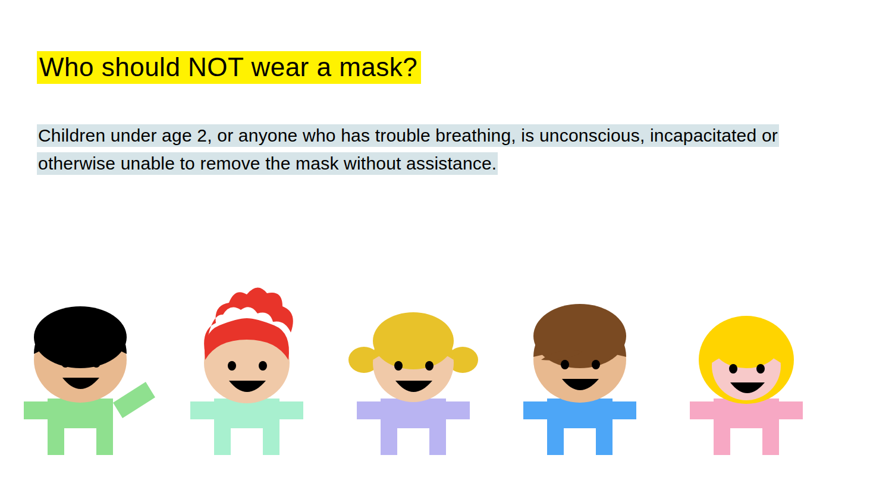Who should NOT wear a mask?
Children under age 2, or anyone who has trouble breathing, is unconscious, incapacitated or otherwise unable to remove the mask without assistance.